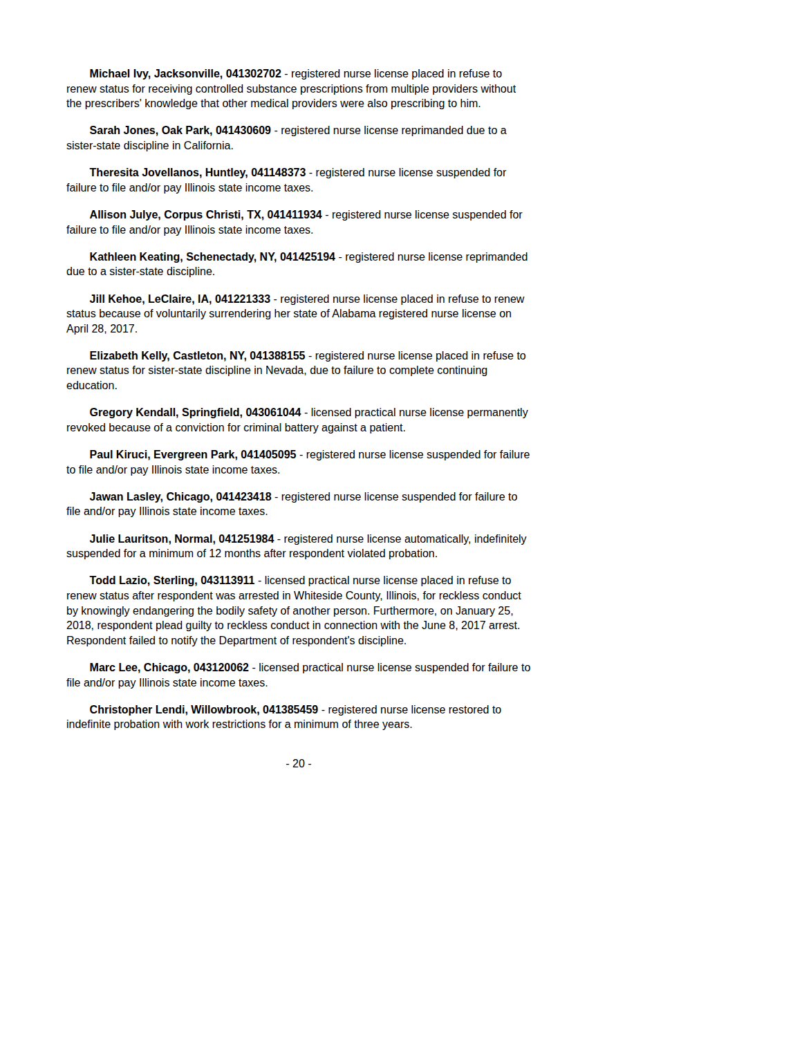Michael Ivy, Jacksonville, 041302702 - registered nurse license placed in refuse to renew status for receiving controlled substance prescriptions from multiple providers without the prescribers' knowledge that other medical providers were also prescribing to him.
Sarah Jones, Oak Park, 041430609 - registered nurse license reprimanded due to a sister-state discipline in California.
Theresita Jovellanos, Huntley, 041148373 - registered nurse license suspended for failure to file and/or pay Illinois state income taxes.
Allison Julye, Corpus Christi, TX, 041411934 - registered nurse license suspended for failure to file and/or pay Illinois state income taxes.
Kathleen Keating, Schenectady, NY, 041425194 - registered nurse license reprimanded due to a sister-state discipline.
Jill Kehoe, LeClaire, IA, 041221333 - registered nurse license placed in refuse to renew status because of voluntarily surrendering her state of Alabama registered nurse license on April 28, 2017.
Elizabeth Kelly, Castleton, NY, 041388155 - registered nurse license placed in refuse to renew status for sister-state discipline in Nevada, due to failure to complete continuing education.
Gregory Kendall, Springfield, 043061044 - licensed practical nurse license permanently revoked because of a conviction for criminal battery against a patient.
Paul Kiruci, Evergreen Park, 041405095 - registered nurse license suspended for failure to file and/or pay Illinois state income taxes.
Jawan Lasley, Chicago, 041423418 - registered nurse license suspended for failure to file and/or pay Illinois state income taxes.
Julie Lauritson, Normal, 041251984 - registered nurse license automatically, indefinitely suspended for a minimum of 12 months after respondent violated probation.
Todd Lazio, Sterling, 043113911 - licensed practical nurse license placed in refuse to renew status after respondent was arrested in Whiteside County, Illinois, for reckless conduct by knowingly endangering the bodily safety of another person. Furthermore, on January 25, 2018, respondent plead guilty to reckless conduct in connection with the June 8, 2017 arrest. Respondent failed to notify the Department of respondent's discipline.
Marc Lee, Chicago, 043120062 - licensed practical nurse license suspended for failure to file and/or pay Illinois state income taxes.
Christopher Lendi, Willowbrook, 041385459 - registered nurse license restored to indefinite probation with work restrictions for a minimum of three years.
- 20 -